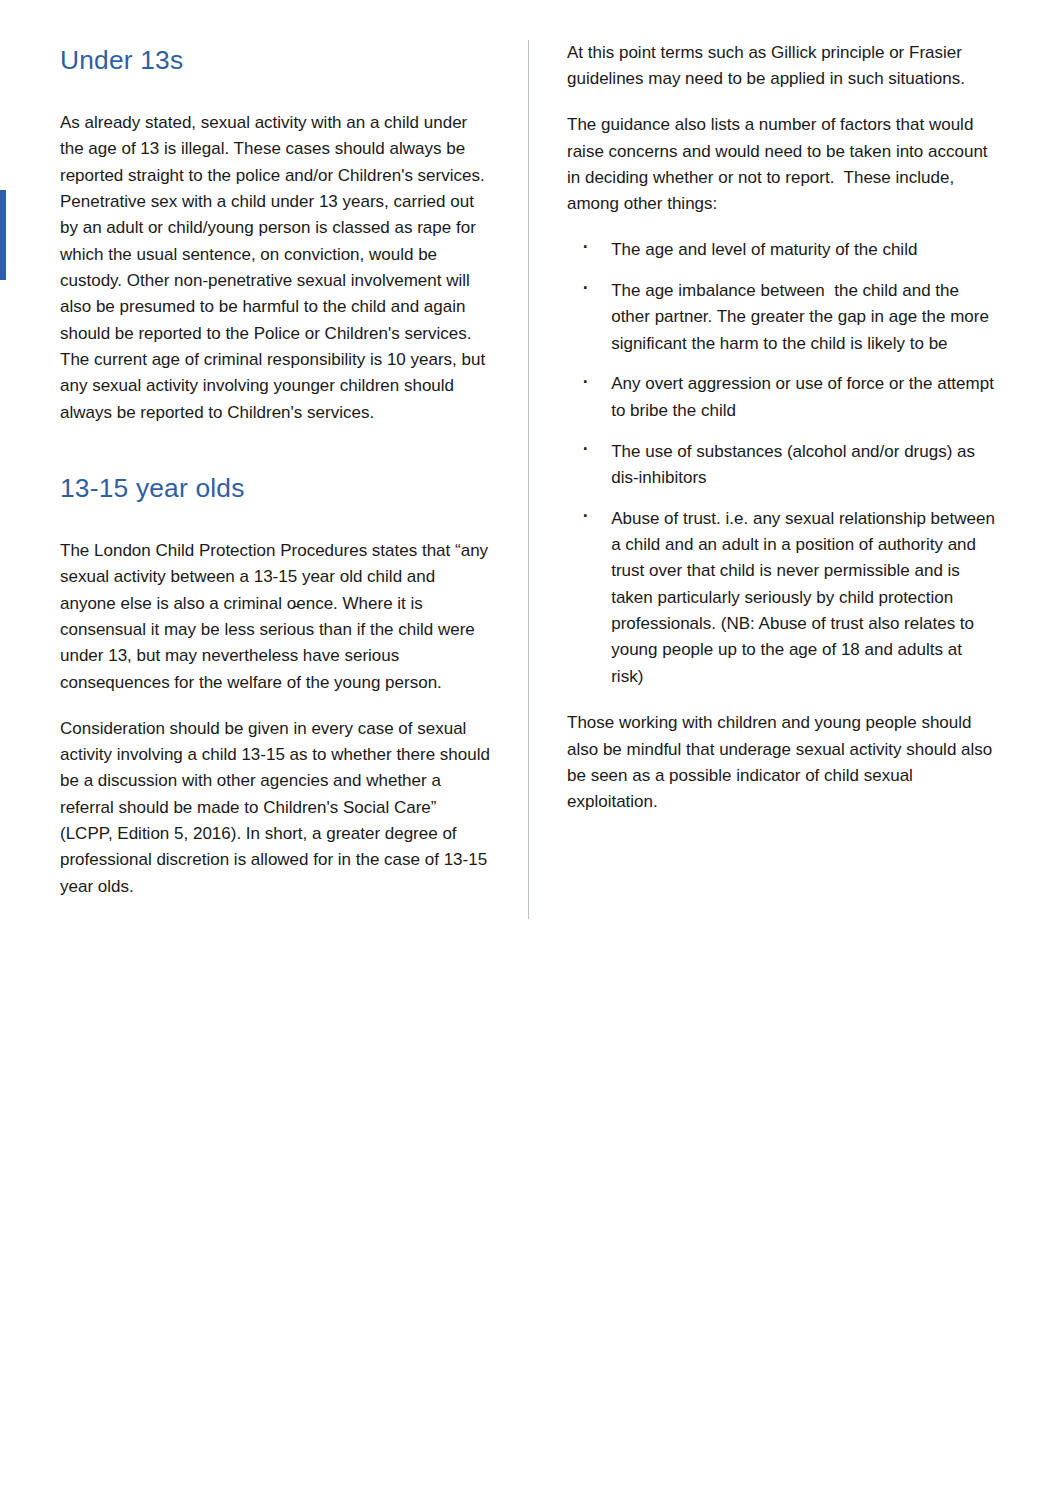Under 13s
As already stated, sexual activity with an a child under the age of 13 is illegal. These cases should always be reported straight to the police and/or Children's services. Penetrative sex with a child under 13 years, carried out by an adult or child/young person is classed as rape for which the usual sentence, on conviction, would be custody. Other non-penetrative sexual involvement will also be presumed to be harmful to the child and again should be reported to the Police or Children's services. The current age of criminal responsibility is 10 years, but any sexual activity involving younger children should always be reported to Children's services.
13-15 year olds
The London Child Protection Procedures states that “any sexual activity between a 13-15 year old child and anyone else is also a criminal o̵ence. Where it is consensual it may be less serious than if the child were under 13, but may nevertheless have serious consequences for the welfare of the young person.
Consideration should be given in every case of sexual activity involving a child 13-15 as to whether there should be a discussion with other agencies and whether a referral should be made to Children's Social Care” (LCPP, Edition 5, 2016). In short, a greater degree of professional discretion is allowed for in the case of 13-15 year olds.
At this point terms such as Gillick principle or Frasier guidelines may need to be applied in such situations.
The guidance also lists a number of factors that would raise concerns and would need to be taken into account in deciding whether or not to report. These include, among other things:
The age and level of maturity of the child
The age imbalance between the child and the other partner. The greater the gap in age the more significant the harm to the child is likely to be
Any overt aggression or use of force or the attempt to bribe the child
The use of substances (alcohol and/or drugs) as dis-inhibitors
Abuse of trust. i.e. any sexual relationship between a child and an adult in a position of authority and trust over that child is never permissible and is taken particularly seriously by child protection professionals. (NB: Abuse of trust also relates to young people up to the age of 18 and adults at risk)
Those working with children and young people should also be mindful that underage sexual activity should also be seen as a possible indicator of child sexual exploitation.